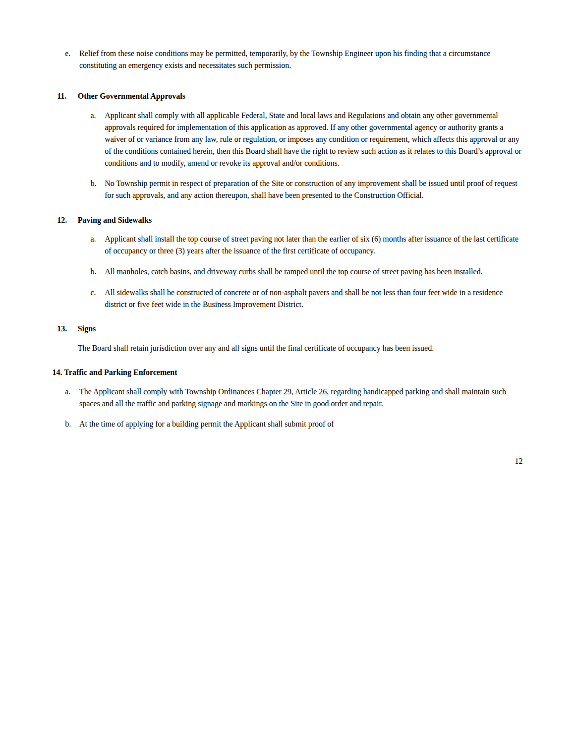e. Relief from these noise conditions may be permitted, temporarily, by the Township Engineer upon his finding that a circumstance constituting an emergency exists and necessitates such permission.
11. Other Governmental Approvals
a. Applicant shall comply with all applicable Federal, State and local laws and Regulations and obtain any other governmental approvals required for implementation of this application as approved. If any other governmental agency or authority grants a waiver of or variance from any law, rule or regulation, or imposes any condition or requirement, which affects this approval or any of the conditions contained herein, then this Board shall have the right to review such action as it relates to this Board’s approval or conditions and to modify, amend or revoke its approval and/or conditions.
b. No Township permit in respect of preparation of the Site or construction of any improvement shall be issued until proof of request for such approvals, and any action thereupon, shall have been presented to the Construction Official.
12. Paving and Sidewalks
a. Applicant shall install the top course of street paving not later than the earlier of six (6) months after issuance of the last certificate of occupancy or three (3) years after the issuance of the first certificate of occupancy.
b. All manholes, catch basins, and driveway curbs shall be ramped until the top course of street paving has been installed.
c. All sidewalks shall be constructed of concrete or of non-asphalt pavers and shall be not less than four feet wide in a residence district or five feet wide in the Business Improvement District.
13. Signs
The Board shall retain jurisdiction over any and all signs until the final certificate of occupancy has been issued.
14. Traffic and Parking Enforcement
a. The Applicant shall comply with Township Ordinances Chapter 29, Article 26, regarding handicapped parking and shall maintain such spaces and all the traffic and parking signage and markings on the Site in good order and repair.
b. At the time of applying for a building permit the Applicant shall submit proof of
12